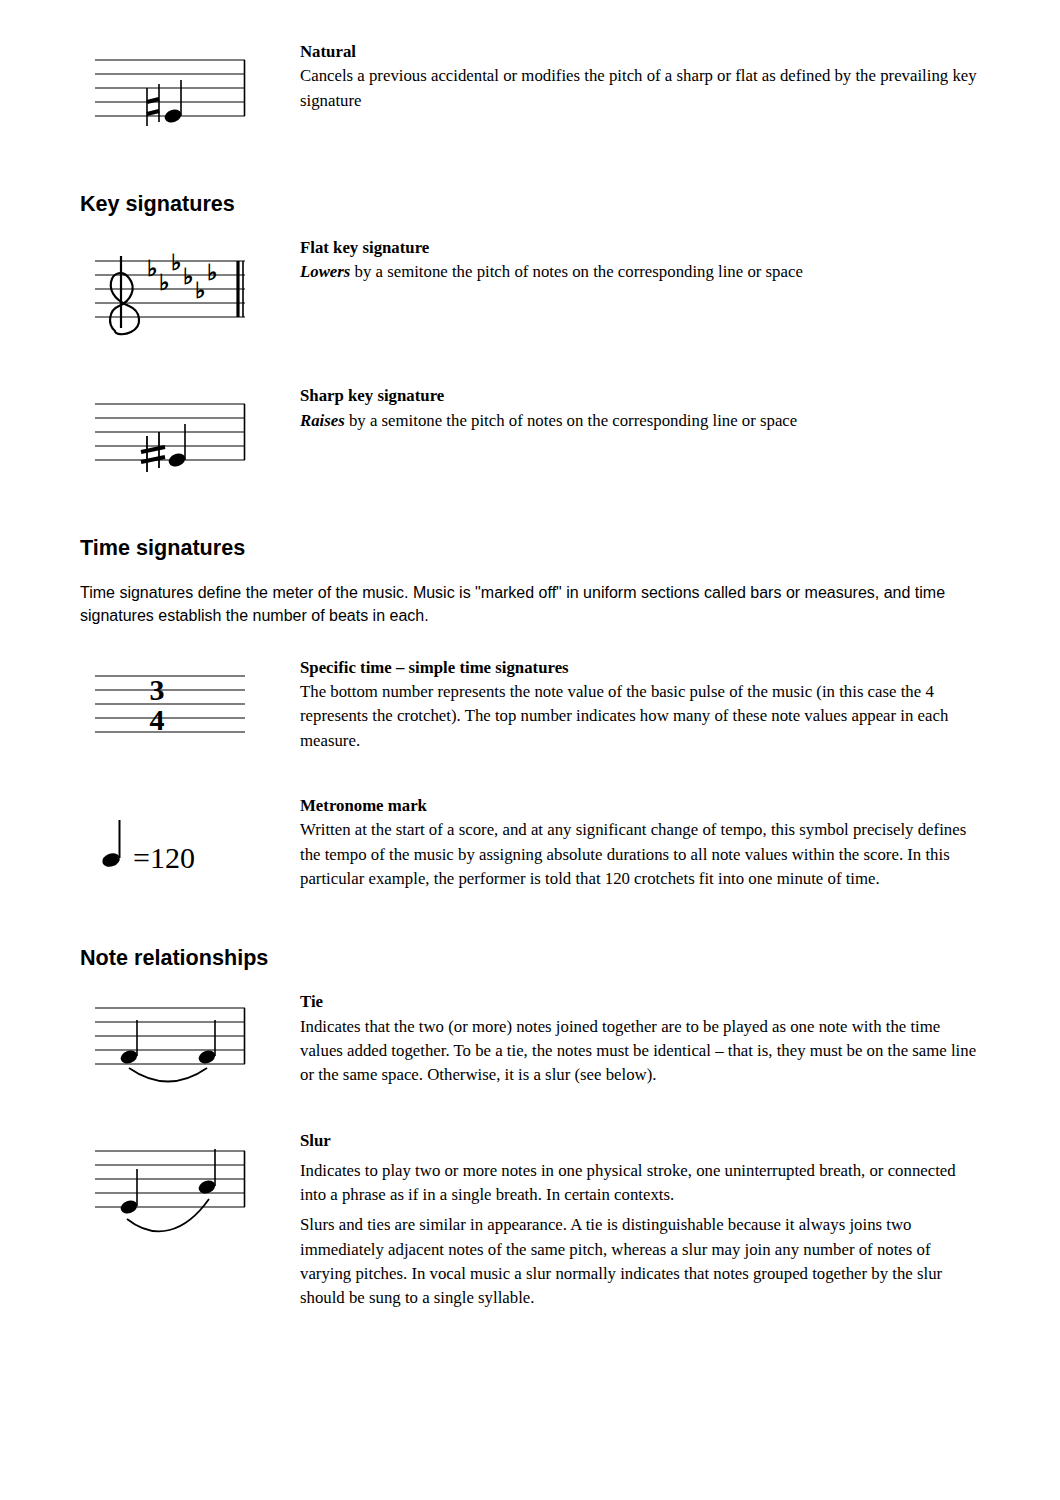Natural Cancels a previous accidental or modifies the pitch of a sharp or flat as defined by the prevailing key signature
Key signatures
♭ ♭ ♭ ♭ ♭ ♭
Flat key signature Lowers by a semitone the pitch of notes on the corresponding line or space
Sharp key signature Raises by a semitone the pitch of notes on the corresponding line or space
Time signatures
Time signatures define the meter of the music. Music is "marked off" in uniform sections called bars or measures, and time signatures establish the number of beats in each.
3 4
Specific time – simple time signatures The bottom number represents the note value of the basic pulse of the music (in this case the 4 represents the crotchet). The top number indicates how many of these note values appear in each measure.
=120
Metronome mark Written at the start of a score, and at any significant change of tempo, this symbol precisely defines the tempo of the music by assigning absolute durations to all note values within the score. In this particular example, the performer is told that 120 crotchets fit into one minute of time.
Note relationships
Tie Indicates that the two (or more) notes joined together are to be played as one note with the time values added together. To be a tie, the notes must be identical – that is, they must be on the same line or the same space. Otherwise, it is a slur (see below).
Slur
Indicates to play two or more notes in one physical stroke, one uninterrupted breath, or connected into a phrase as if in a single breath. In certain contexts.
Slurs and ties are similar in appearance. A tie is distinguishable because it always joins two immediately adjacent notes of the same pitch, whereas a slur may join any number of notes of varying pitches. In vocal music a slur normally indicates that notes grouped together by the slur should be sung to a single syllable.